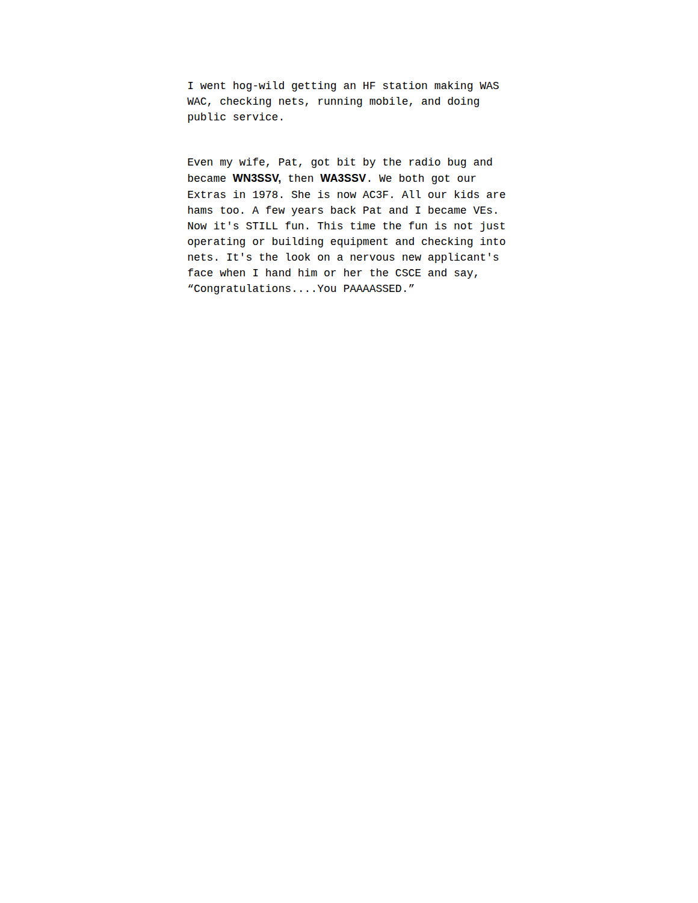I went hog-wild getting an HF station making WAS WAC, checking nets, running mobile, and doing public service.
Even my wife, Pat, got bit by the radio bug and became WN3SSV, then WA3SSV. We both got our Extras in 1978. She is now AC3F. All our kids are hams too. A few years back Pat and I became VEs. Now it's STILL fun. This time the fun is not just operating or building equipment and checking into nets. It's the look on a nervous new applicant's face when I hand him or her the CSCE and say, “Congratulations....You PAAAASSED.”